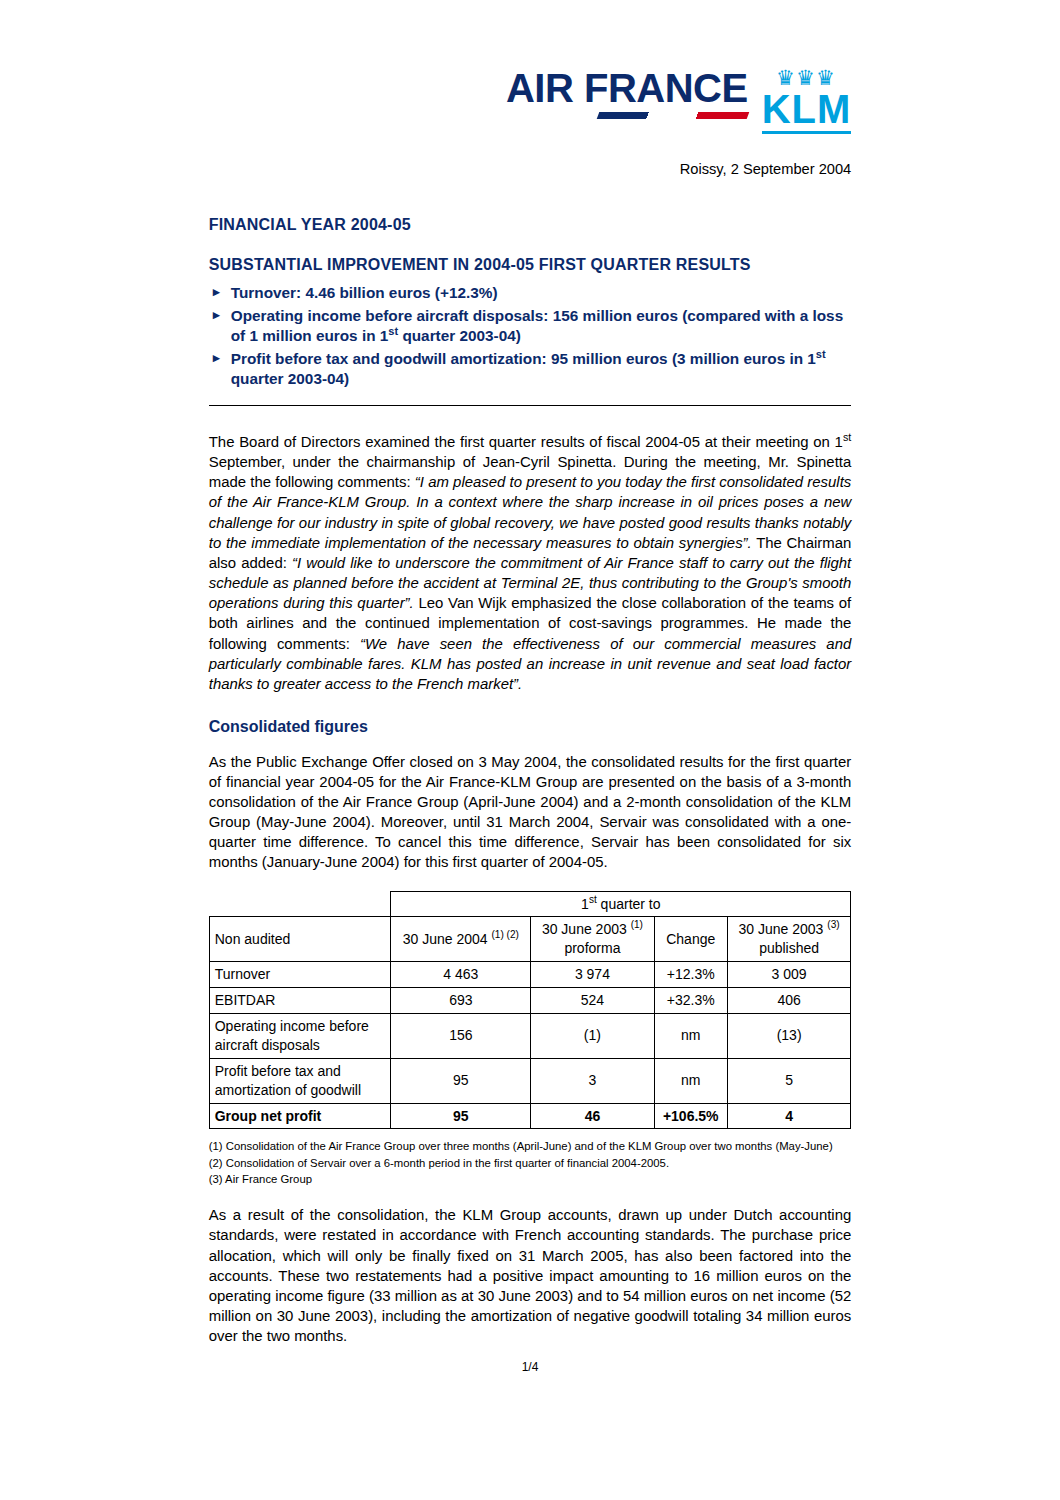AIR FRANCE
♛♛♛
KLM
Roissy, 2 September 2004
FINANCIAL YEAR 2004-05
SUBSTANTIAL IMPROVEMENT IN 2004-05 FIRST QUARTER RESULTS
Turnover: 4.46 billion euros (+12.3%)
Operating income before aircraft disposals: 156 million euros (compared with a loss of 1 million euros in 1st quarter 2003-04)
Profit before tax and goodwill amortization: 95 million euros (3 million euros in 1st quarter 2003-04)
The Board of Directors examined the first quarter results of fiscal 2004-05 at their meeting on 1st September, under the chairmanship of Jean-Cyril Spinetta. During the meeting, Mr. Spinetta made the following comments: “I am pleased to present to you today the first consolidated results of the Air France-KLM Group. In a context where the sharp increase in oil prices poses a new challenge for our industry in spite of global recovery, we have posted good results thanks notably to the immediate implementation of the necessary measures to obtain synergies”. The Chairman also added: “I would like to underscore the commitment of Air France staff to carry out the flight schedule as planned before the accident at Terminal 2E, thus contributing to the Group's smooth operations during this quarter”. Leo Van Wijk emphasized the close collaboration of the teams of both airlines and the continued implementation of cost-savings programmes. He made the following comments: “We have seen the effectiveness of our commercial measures and particularly combinable fares. KLM has posted an increase in unit revenue and seat load factor thanks to greater access to the French market”.
Consolidated figures
As the Public Exchange Offer closed on 3 May 2004, the consolidated results for the first quarter of financial year 2004-05 for the Air France-KLM Group are presented on the basis of a 3-month consolidation of the Air France Group (April-June 2004) and a 2-month consolidation of the KLM Group (May-June 2004). Moreover, until 31 March 2004, Servair was consolidated with a one-quarter time difference. To cancel this time difference, Servair has been consolidated for six months (January-June 2004) for this first quarter of 2004-05.
| | 1 st quarter to |
| --- | --- |
| Non audited | 30 June 2004 (1) (2) | 30 June 2003 (1) proforma | Change | 30 June 2003 (3) published |
| Turnover | 4 463 | 3 974 | +12.3% | 3 009 |
| EBITDAR | 693 | 524 | +32.3% | 406 |
| Operating income before aircraft disposals | 156 | (1) | nm | (13) |
| Profit before tax and amortization of goodwill | 95 | 3 | nm | 5 |
| Group net profit | 95 | 46 | +106.5% | 4 |
(1) Consolidation of the Air France Group over three months (April-June) and of the KLM Group over two months (May-June)
(2) Consolidation of Servair over a 6-month period in the first quarter of financial 2004-2005.
(3) Air France Group
As a result of the consolidation, the KLM Group accounts, drawn up under Dutch accounting standards, were restated in accordance with French accounting standards. The purchase price allocation, which will only be finally fixed on 31 March 2005, has also been factored into the accounts. These two restatements had a positive impact amounting to 16 million euros on the operating income figure (33 million as at 30 June 2003) and to 54 million euros on net income (52 million on 30 June 2003), including the amortization of negative goodwill totaling 34 million euros over the two months.
1/4